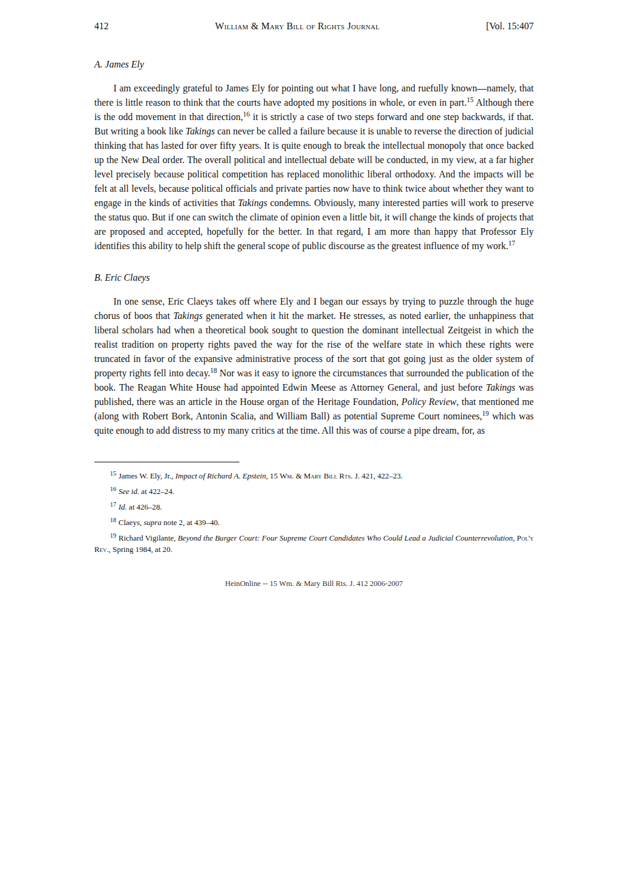412 William & Mary Bill of Rights Journal [Vol. 15:407
A. James Ely
I am exceedingly grateful to James Ely for pointing out what I have long, and ruefully known—namely, that there is little reason to think that the courts have adopted my positions in whole, or even in part.15 Although there is the odd movement in that direction,16 it is strictly a case of two steps forward and one step backwards, if that. But writing a book like Takings can never be called a failure because it is unable to reverse the direction of judicial thinking that has lasted for over fifty years. It is quite enough to break the intellectual monopoly that once backed up the New Deal order. The overall political and intellectual debate will be conducted, in my view, at a far higher level precisely because political competition has replaced monolithic liberal orthodoxy. And the impacts will be felt at all levels, because political officials and private parties now have to think twice about whether they want to engage in the kinds of activities that Takings condemns. Obviously, many interested parties will work to preserve the status quo. But if one can switch the climate of opinion even a little bit, it will change the kinds of projects that are proposed and accepted, hopefully for the better. In that regard, I am more than happy that Professor Ely identifies this ability to help shift the general scope of public discourse as the greatest influence of my work.17
B. Eric Claeys
In one sense, Eric Claeys takes off where Ely and I began our essays by trying to puzzle through the huge chorus of boos that Takings generated when it hit the market. He stresses, as noted earlier, the unhappiness that liberal scholars had when a theoretical book sought to question the dominant intellectual Zeitgeist in which the realist tradition on property rights paved the way for the rise of the welfare state in which these rights were truncated in favor of the expansive administrative process of the sort that got going just as the older system of property rights fell into decay.18 Nor was it easy to ignore the circumstances that surrounded the publication of the book. The Reagan White House had appointed Edwin Meese as Attorney General, and just before Takings was published, there was an article in the House organ of the Heritage Foundation, Policy Review, that mentioned me (along with Robert Bork, Antonin Scalia, and William Ball) as potential Supreme Court nominees,19 which was quite enough to add distress to my many critics at the time. All this was of course a pipe dream, for, as
James W. Ely, Jr., Impact of Richard A. Epstein, 15 Wm. & Mary Bill Rts. J. 421, 422–23.
See id. at 422–24.
Id. at 426–28.
Claeys, supra note 2, at 439–40.
Richard Vigilante, Beyond the Burger Court: Four Supreme Court Candidates Who Could Lead a Judicial Counterrevolution, Pol'y Rev., Spring 1984, at 20.
HeinOnline -- 15 Wm. & Mary Bill Rts. J. 412 2006-2007